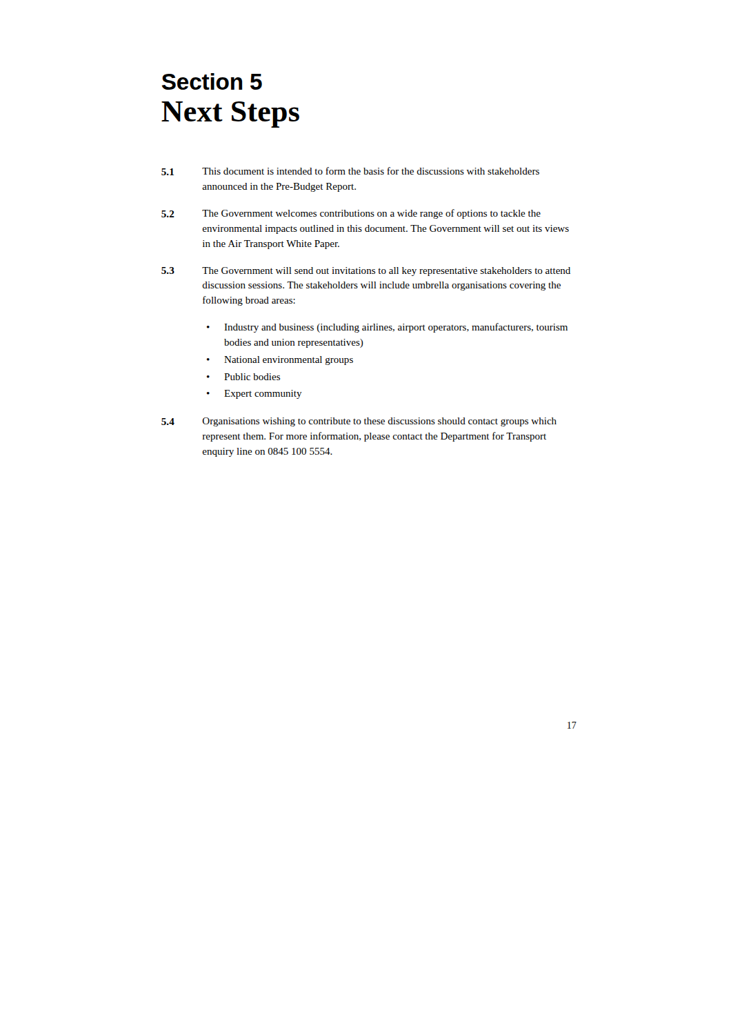Section 5
Next Steps
5.1
This document is intended to form the basis for the discussions with stakeholders announced in the Pre-Budget Report.
5.2
The Government welcomes contributions on a wide range of options to tackle the environmental impacts outlined in this document. The Government will set out its views in the Air Transport White Paper.
5.3
The Government will send out invitations to all key representative stakeholders to attend discussion sessions. The stakeholders will include umbrella organisations covering the following broad areas:
Industry and business (including airlines, airport operators, manufacturers, tourism bodies and union representatives)
National environmental groups
Public bodies
Expert community
5.4
Organisations wishing to contribute to these discussions should contact groups which represent them. For more information, please contact the Department for Transport enquiry line on 0845 100 5554.
17